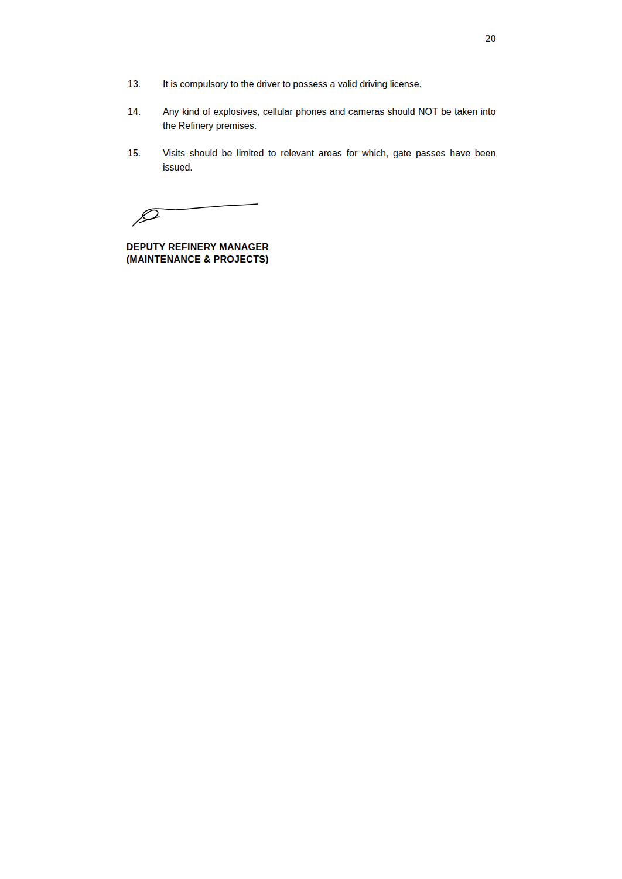20
13. It is compulsory to the driver to possess a valid driving license.
14. Any kind of explosives, cellular phones and cameras should NOT be taken into the Refinery premises.
15. Visits should be limited to relevant areas for which, gate passes have been issued.
DEPUTY REFINERY MANAGER
(MAINTENANCE & PROJECTS)